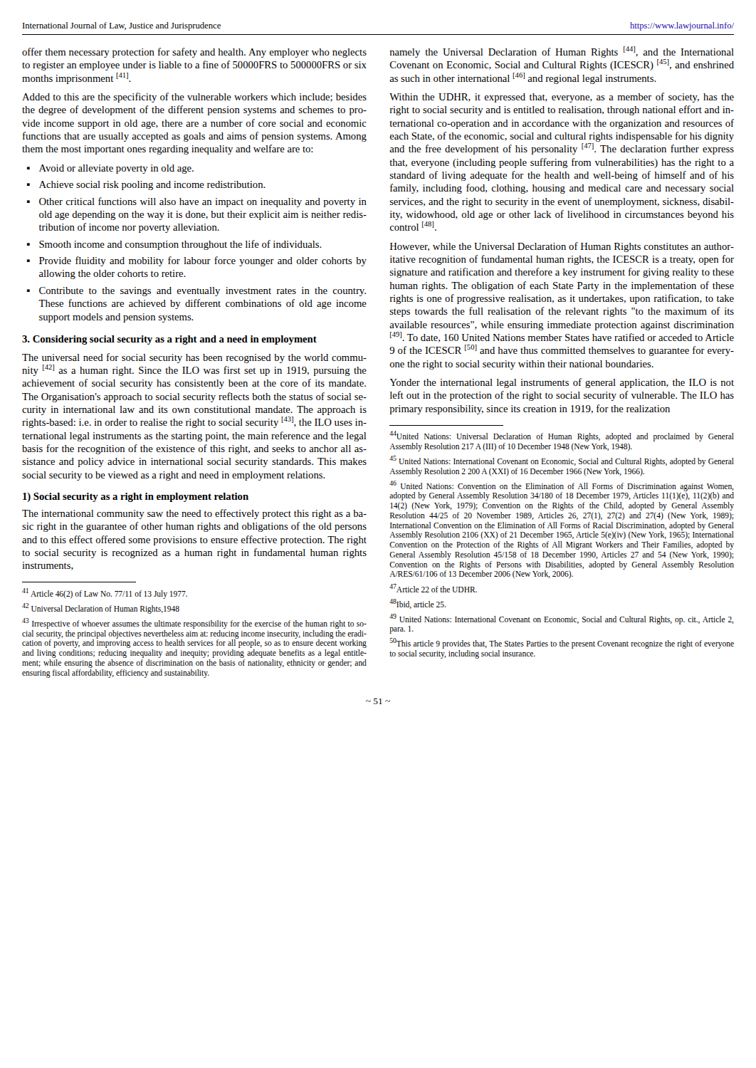International Journal of Law, Justice and Jurisprudence https://www.lawjournal.info/
offer them necessary protection for safety and health. Any employer who neglects to register an employee under is liable to a fine of 50000FRS to 500000FRS or six months imprisonment [41].
Added to this are the specificity of the vulnerable workers which include; besides the degree of development of the different pension systems and schemes to provide income support in old age, there are a number of core social and economic functions that are usually accepted as goals and aims of pension systems. Among them the most important ones regarding inequality and welfare are to:
Avoid or alleviate poverty in old age.
Achieve social risk pooling and income redistribution.
Other critical functions will also have an impact on inequality and poverty in old age depending on the way it is done, but their explicit aim is neither redistribution of income nor poverty alleviation.
Smooth income and consumption throughout the life of individuals.
Provide fluidity and mobility for labour force younger and older cohorts by allowing the older cohorts to retire.
Contribute to the savings and eventually investment rates in the country. These functions are achieved by different combinations of old age income support models and pension systems.
3. Considering social security as a right and a need in employment
The universal need for social security has been recognised by the world community [42] as a human right. Since the ILO was first set up in 1919, pursuing the achievement of social security has consistently been at the core of its mandate. The Organisation's approach to social security reflects both the status of social security in international law and its own constitutional mandate. The approach is rights-based: i.e. in order to realise the right to social security [43], the ILO uses international legal instruments as the starting point, the main reference and the legal basis for the recognition of the existence of this right, and seeks to anchor all assistance and policy advice in international social security standards. This makes social security to be viewed as a right and need in employment relations.
1) Social security as a right in employment relation
The international community saw the need to effectively protect this right as a basic right in the guarantee of other human rights and obligations of the old persons and to this effect offered some provisions to ensure effective protection. The right to social security is recognized as a human right in fundamental human rights instruments,
41 Article 46(2) of Law No. 77/11 of 13 July 1977.
42 Universal Declaration of Human Rights,1948
43 Irrespective of whoever assumes the ultimate responsibility for the exercise of the human right to social security, the principal objectives nevertheless aim at: reducing income insecurity, including the eradication of poverty, and improving access to health services for all people, so as to ensure decent working and living conditions; reducing inequality and inequity; providing adequate benefits as a legal entitlement; while ensuring the absence of discrimination on the basis of nationality, ethnicity or gender; and ensuring fiscal affordability, efficiency and sustainability.
namely the Universal Declaration of Human Rights [44], and the International Covenant on Economic, Social and Cultural Rights (ICESCR) [45], and enshrined as such in other international [46] and regional legal instruments.
Within the UDHR, it expressed that, everyone, as a member of society, has the right to social security and is entitled to realisation, through national effort and international co-operation and in accordance with the organization and resources of each State, of the economic, social and cultural rights indispensable for his dignity and the free development of his personality [47]. The declaration further express that, everyone (including people suffering from vulnerabilities) has the right to a standard of living adequate for the health and well-being of himself and of his family, including food, clothing, housing and medical care and necessary social services, and the right to security in the event of unemployment, sickness, disability, widowhood, old age or other lack of livelihood in circumstances beyond his control [48].
However, while the Universal Declaration of Human Rights constitutes an authoritative recognition of fundamental human rights, the ICESCR is a treaty, open for signature and ratification and therefore a key instrument for giving reality to these human rights. The obligation of each State Party in the implementation of these rights is one of progressive realisation, as it undertakes, upon ratification, to take steps towards the full realisation of the relevant rights "to the maximum of its available resources", while ensuring immediate protection against discrimination [49]. To date, 160 United Nations member States have ratified or acceded to Article 9 of the ICESCR [50] and have thus committed themselves to guarantee for everyone the right to social security within their national boundaries.
Yonder the international legal instruments of general application, the ILO is not left out in the protection of the right to social security of vulnerable. The ILO has primary responsibility, since its creation in 1919, for the realization
44 United Nations: Universal Declaration of Human Rights, adopted and proclaimed by General Assembly Resolution 217 A (III) of 10 December 1948 (New York, 1948).
45 United Nations: International Covenant on Economic, Social and Cultural Rights, adopted by General Assembly Resolution 2 200 A (XXI) of 16 December 1966 (New York, 1966).
46 United Nations: Convention on the Elimination of All Forms of Discrimination against Women, adopted by General Assembly Resolution 34/180 of 18 December 1979, Articles 11(1)(e), 11(2)(b) and 14(2) (New York, 1979); Convention on the Rights of the Child, adopted by General Assembly Resolution 44/25 of 20 November 1989, Articles 26, 27(1), 27(2) and 27(4) (New York, 1989); International Convention on the Elimination of All Forms of Racial Discrimination, adopted by General Assembly Resolution 2106 (XX) of 21 December 1965, Article 5(e)(iv) (New York, 1965); International Convention on the Protection of the Rights of All Migrant Workers and Their Families, adopted by General Assembly Resolution 45/158 of 18 December 1990, Articles 27 and 54 (New York, 1990); Convention on the Rights of Persons with Disabilities, adopted by General Assembly Resolution A/RES/61/106 of 13 December 2006 (New York, 2006).
47 Article 22 of the UDHR.
48 Ibid, article 25.
49 United Nations: International Covenant on Economic, Social and Cultural Rights, op. cit., Article 2, para. 1.
50 This article 9 provides that, The States Parties to the present Covenant recognize the right of everyone to social security, including social insurance.
~ 51 ~